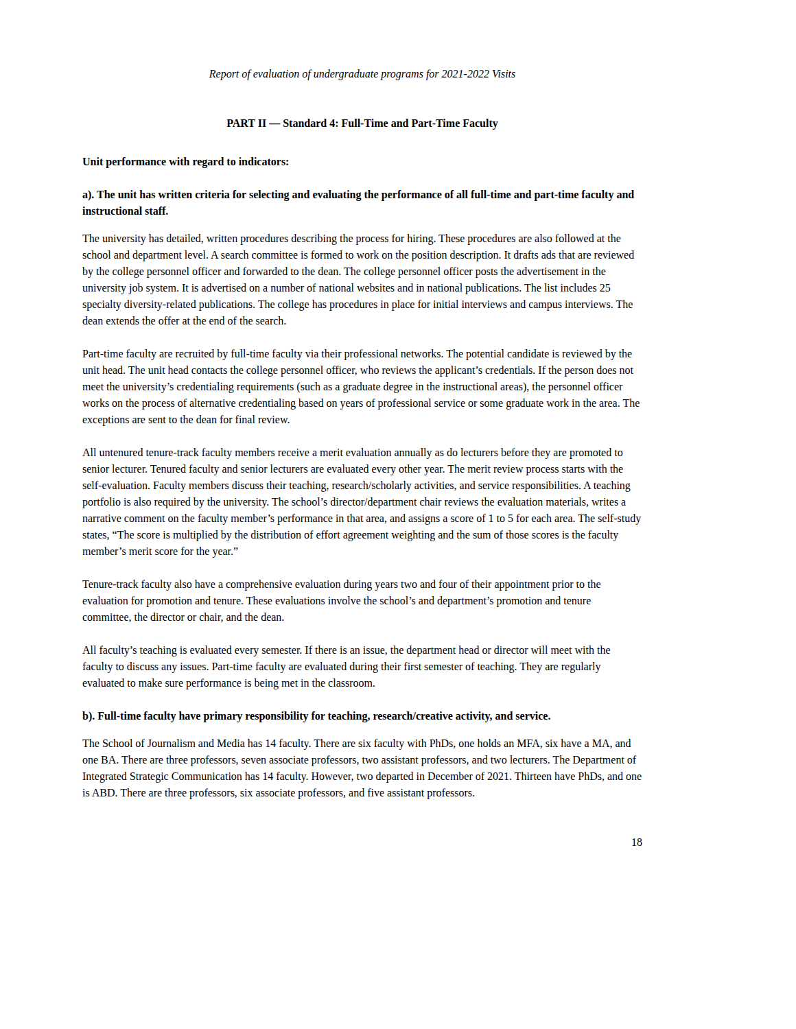Report of evaluation of undergraduate programs for 2021-2022 Visits
PART II — Standard 4: Full-Time and Part-Time Faculty
Unit performance with regard to indicators:
a). The unit has written criteria for selecting and evaluating the performance of all full-time and part-time faculty and instructional staff.
The university has detailed, written procedures describing the process for hiring. These procedures are also followed at the school and department level. A search committee is formed to work on the position description. It drafts ads that are reviewed by the college personnel officer and forwarded to the dean. The college personnel officer posts the advertisement in the university job system. It is advertised on a number of national websites and in national publications. The list includes 25 specialty diversity-related publications. The college has procedures in place for initial interviews and campus interviews. The dean extends the offer at the end of the search.
Part-time faculty are recruited by full-time faculty via their professional networks. The potential candidate is reviewed by the unit head. The unit head contacts the college personnel officer, who reviews the applicant’s credentials. If the person does not meet the university’s credentialing requirements (such as a graduate degree in the instructional areas), the personnel officer works on the process of alternative credentialing based on years of professional service or some graduate work in the area. The exceptions are sent to the dean for final review.
All untenured tenure-track faculty members receive a merit evaluation annually as do lecturers before they are promoted to senior lecturer. Tenured faculty and senior lecturers are evaluated every other year. The merit review process starts with the self-evaluation. Faculty members discuss their teaching, research/scholarly activities, and service responsibilities. A teaching portfolio is also required by the university. The school’s director/department chair reviews the evaluation materials, writes a narrative comment on the faculty member’s performance in that area, and assigns a score of 1 to 5 for each area. The self-study states, “The score is multiplied by the distribution of effort agreement weighting and the sum of those scores is the faculty member’s merit score for the year.”
Tenure-track faculty also have a comprehensive evaluation during years two and four of their appointment prior to the evaluation for promotion and tenure. These evaluations involve the school’s and department’s promotion and tenure committee, the director or chair, and the dean.
All faculty’s teaching is evaluated every semester. If there is an issue, the department head or director will meet with the faculty to discuss any issues. Part-time faculty are evaluated during their first semester of teaching. They are regularly evaluated to make sure performance is being met in the classroom.
b). Full-time faculty have primary responsibility for teaching, research/creative activity, and service.
The School of Journalism and Media has 14 faculty. There are six faculty with PhDs, one holds an MFA, six have a MA, and one BA. There are three professors, seven associate professors, two assistant professors, and two lecturers. The Department of Integrated Strategic Communication has 14 faculty. However, two departed in December of 2021. Thirteen have PhDs, and one is ABD. There are three professors, six associate professors, and five assistant professors.
18